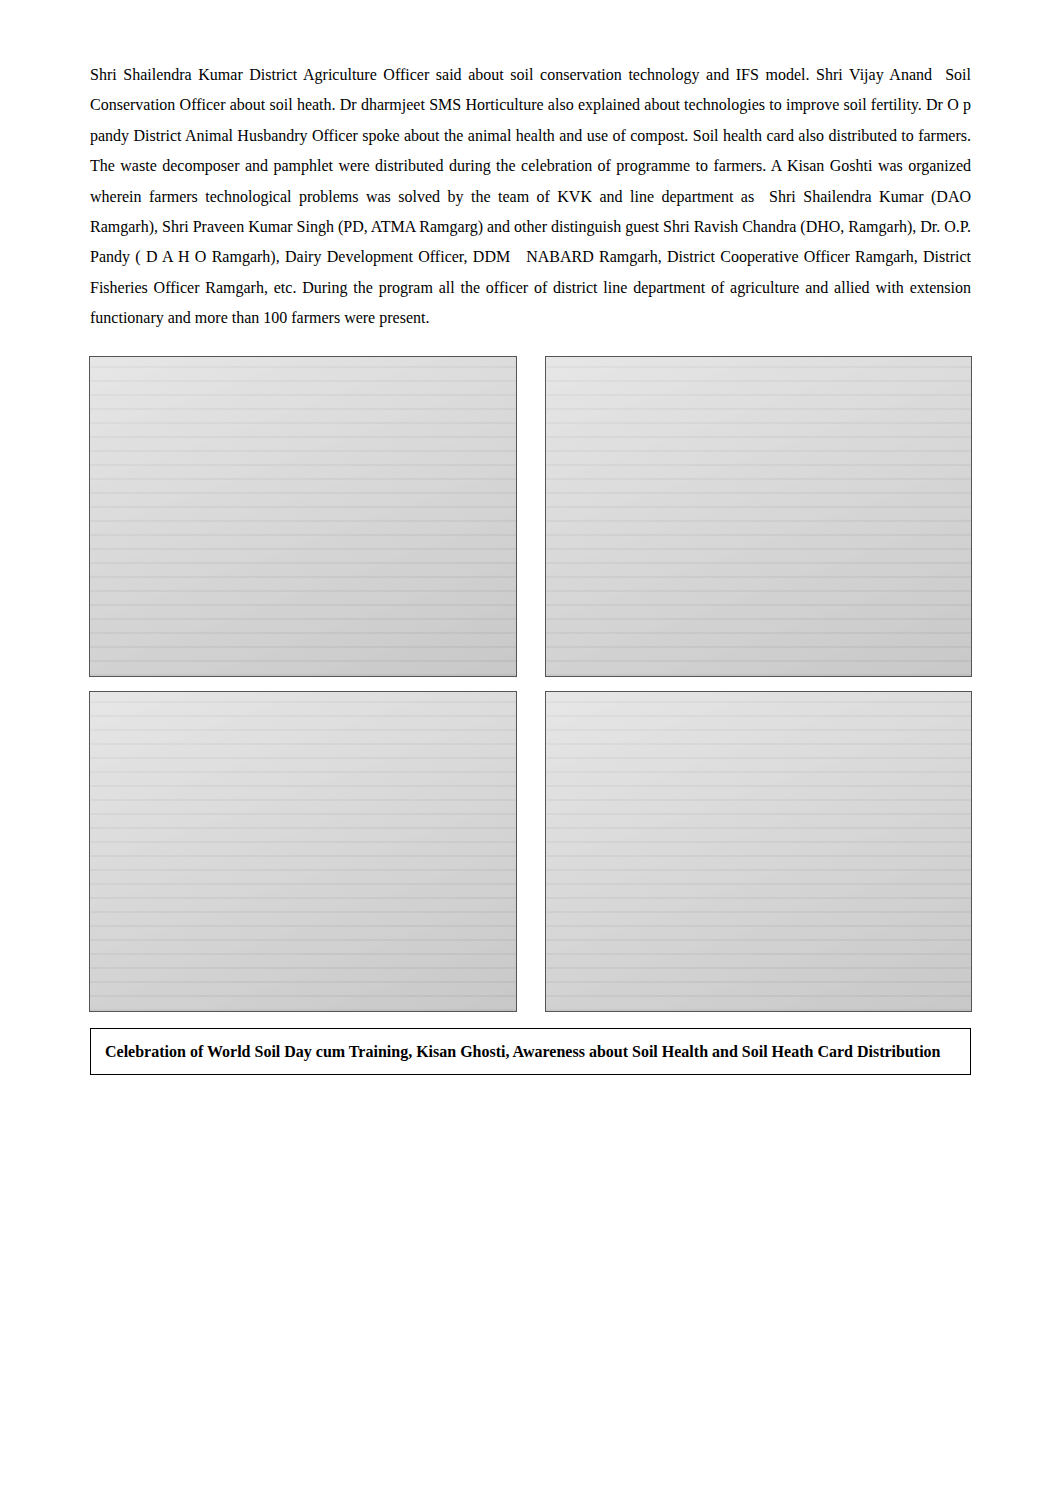Shri Shailendra Kumar District Agriculture Officer said about soil conservation technology and IFS model. Shri Vijay Anand Soil Conservation Officer about soil heath. Dr dharmjeet SMS Horticulture also explained about technologies to improve soil fertility. Dr O p pandy District Animal Husbandry Officer spoke about the animal health and use of compost. Soil health card also distributed to farmers. The waste decomposer and pamphlet were distributed during the celebration of programme to farmers. A Kisan Goshti was organized wherein farmers technological problems was solved by the team of KVK and line department as Shri Shailendra Kumar (DAO Ramgarh), Shri Praveen Kumar Singh (PD, ATMA Ramgarg) and other distinguish guest Shri Ravish Chandra (DHO, Ramgarh), Dr. O.P. Pandy ( D A H O Ramgarh), Dairy Development Officer, DDM NABARD Ramgarh, District Cooperative Officer Ramgarh, District Fisheries Officer Ramgarh, etc. During the program all the officer of district line department of agriculture and allied with extension functionary and more than 100 farmers were present.
Celebration of World Soil Day cum Training, Kisan Ghosti, Awareness about Soil Health and Soil Heath Card Distribution